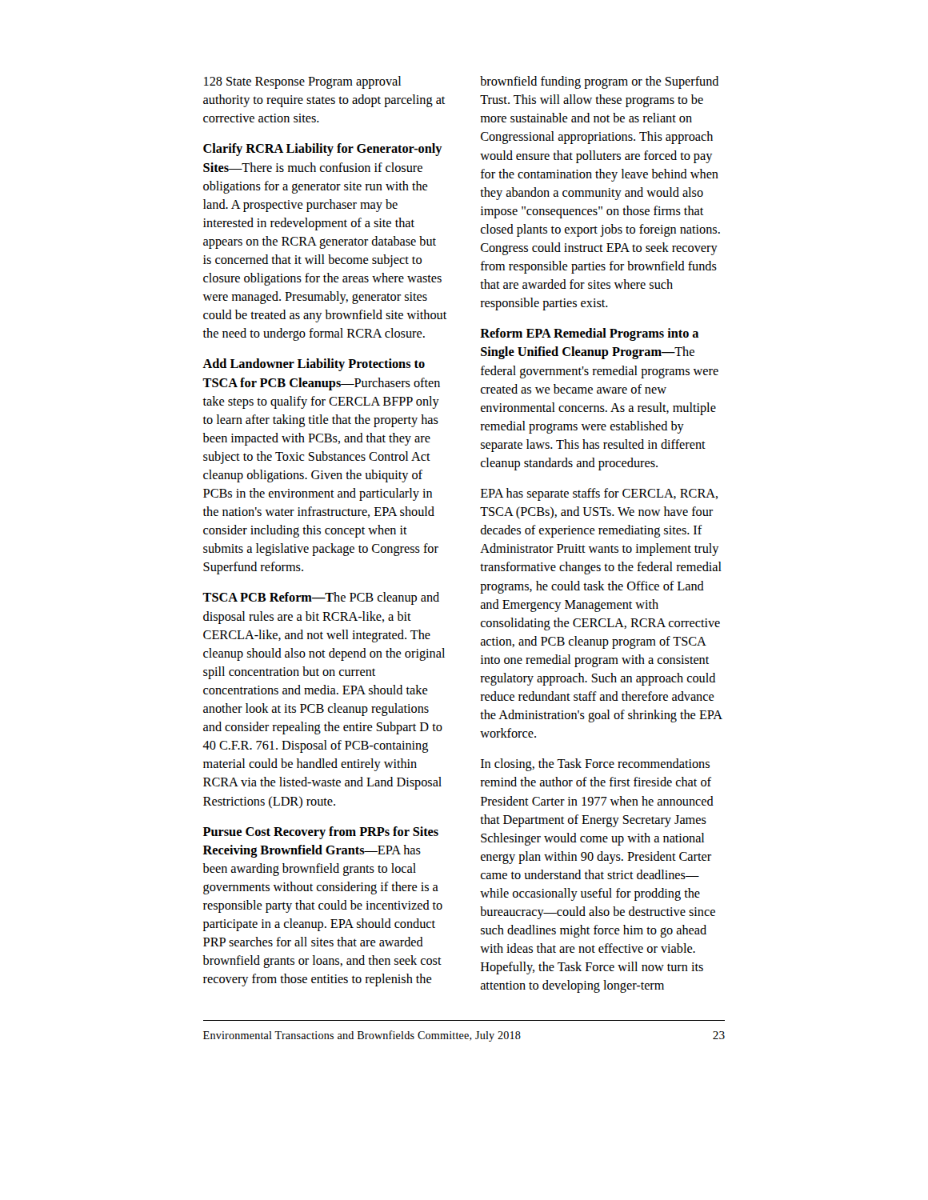128 State Response Program approval authority to require states to adopt parceling at corrective action sites.
Clarify RCRA Liability for Generator-only Sites—There is much confusion if closure obligations for a generator site run with the land. A prospective purchaser may be interested in redevelopment of a site that appears on the RCRA generator database but is concerned that it will become subject to closure obligations for the areas where wastes were managed. Presumably, generator sites could be treated as any brownfield site without the need to undergo formal RCRA closure.
Add Landowner Liability Protections to TSCA for PCB Cleanups—Purchasers often take steps to qualify for CERCLA BFPP only to learn after taking title that the property has been impacted with PCBs, and that they are subject to the Toxic Substances Control Act cleanup obligations. Given the ubiquity of PCBs in the environment and particularly in the nation's water infrastructure, EPA should consider including this concept when it submits a legislative package to Congress for Superfund reforms.
TSCA PCB Reform—The PCB cleanup and disposal rules are a bit RCRA-like, a bit CERCLA-like, and not well integrated. The cleanup should also not depend on the original spill concentration but on current concentrations and media. EPA should take another look at its PCB cleanup regulations and consider repealing the entire Subpart D to 40 C.F.R. 761. Disposal of PCB-containing material could be handled entirely within RCRA via the listed-waste and Land Disposal Restrictions (LDR) route.
Pursue Cost Recovery from PRPs for Sites Receiving Brownfield Grants—EPA has been awarding brownfield grants to local governments without considering if there is a responsible party that could be incentivized to participate in a cleanup. EPA should conduct PRP searches for all sites that are awarded brownfield grants or loans, and then seek cost recovery from those entities to replenish the brownfield funding program or the Superfund Trust. This will allow these programs to be more sustainable and not be as reliant on Congressional appropriations. This approach would ensure that polluters are forced to pay for the contamination they leave behind when they abandon a community and would also impose "consequences" on those firms that closed plants to export jobs to foreign nations. Congress could instruct EPA to seek recovery from responsible parties for brownfield funds that are awarded for sites where such responsible parties exist.
Reform EPA Remedial Programs into a Single Unified Cleanup Program—The federal government's remedial programs were created as we became aware of new environmental concerns. As a result, multiple remedial programs were established by separate laws. This has resulted in different cleanup standards and procedures.
EPA has separate staffs for CERCLA, RCRA, TSCA (PCBs), and USTs. We now have four decades of experience remediating sites. If Administrator Pruitt wants to implement truly transformative changes to the federal remedial programs, he could task the Office of Land and Emergency Management with consolidating the CERCLA, RCRA corrective action, and PCB cleanup program of TSCA into one remedial program with a consistent regulatory approach. Such an approach could reduce redundant staff and therefore advance the Administration's goal of shrinking the EPA workforce.
In closing, the Task Force recommendations remind the author of the first fireside chat of President Carter in 1977 when he announced that Department of Energy Secretary James Schlesinger would come up with a national energy plan within 90 days. President Carter came to understand that strict deadlines—while occasionally useful for prodding the bureaucracy—could also be destructive since such deadlines might force him to go ahead with ideas that are not effective or viable. Hopefully, the Task Force will now turn its attention to developing longer-term
Environmental Transactions and Brownfields Committee, July 2018 23